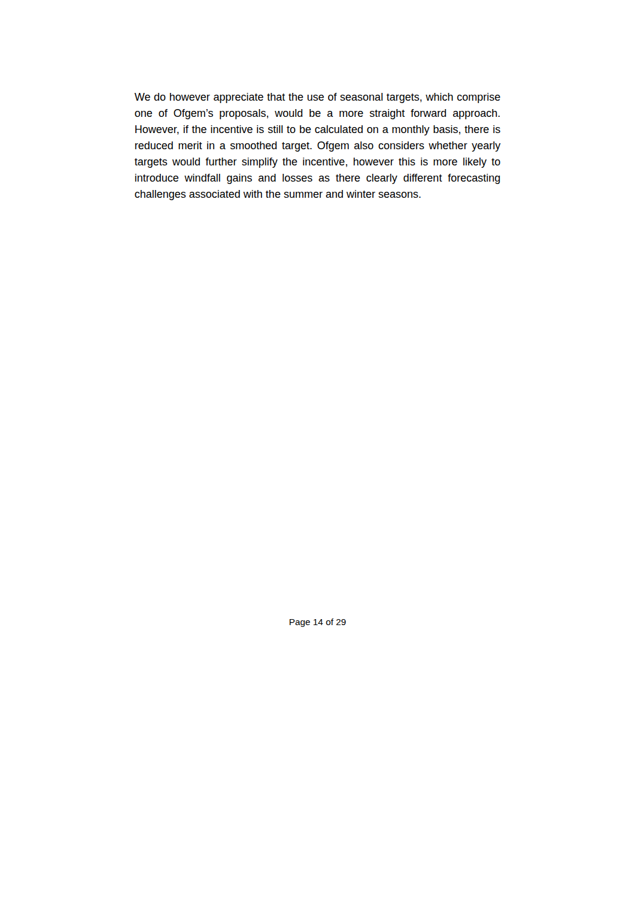We do however appreciate that the use of seasonal targets, which comprise one of Ofgem’s proposals, would be a more straight forward approach. However, if the incentive is still to be calculated on a monthly basis, there is reduced merit in a smoothed target. Ofgem also considers whether yearly targets would further simplify the incentive, however this is more likely to introduce windfall gains and losses as there clearly different forecasting challenges associated with the summer and winter seasons.
Page 14 of 29